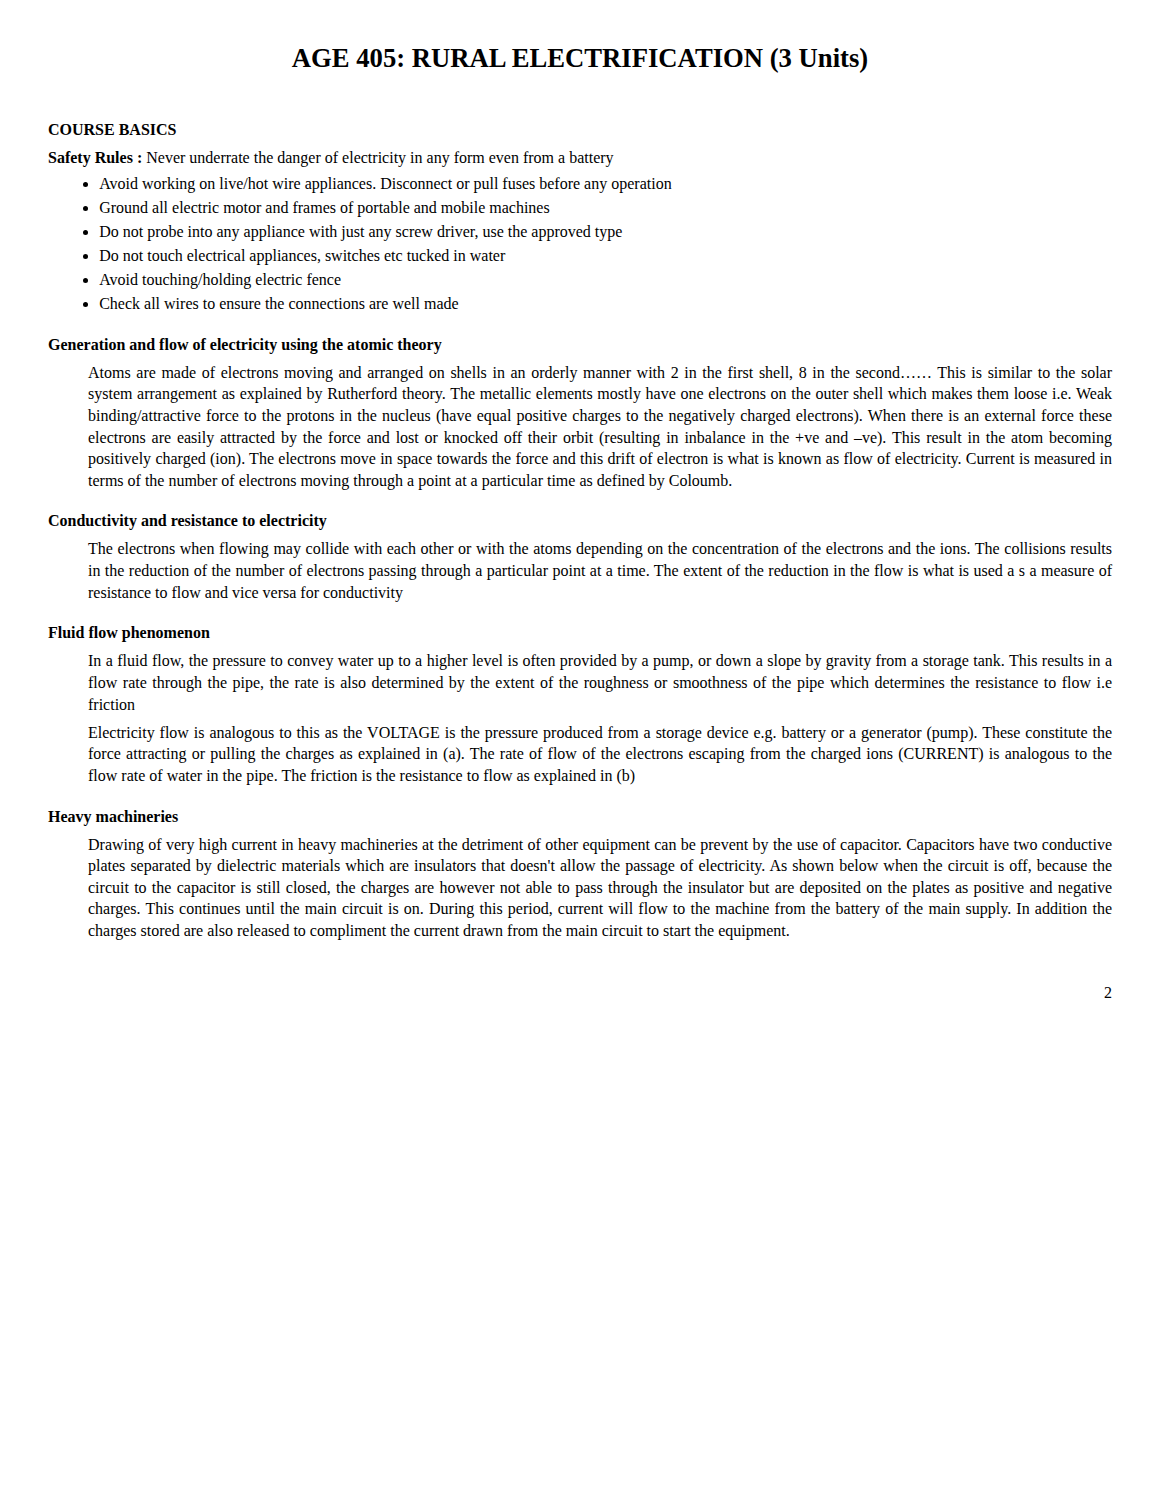AGE 405: RURAL ELECTRIFICATION (3 Units)
COURSE BASICS
Safety Rules : Never underrate the danger of electricity in any form even from a battery
Avoid working on live/hot wire appliances. Disconnect or pull fuses before any operation
Ground all electric motor and frames of portable and mobile machines
Do not probe into any appliance with just any screw driver, use the approved type
Do not touch electrical appliances, switches etc tucked in water
Avoid touching/holding electric fence
Check all wires to ensure the connections are well made
Generation and flow of electricity using the atomic theory
Atoms are made of electrons moving and arranged on shells in an orderly manner with 2 in the first shell, 8 in the second…… This is similar to the solar system arrangement as explained by Rutherford theory. The metallic elements mostly have one electrons on the outer shell which makes them loose i.e. Weak binding/attractive force to the protons in the nucleus (have equal positive charges to the negatively charged electrons). When there is an external force these electrons are easily attracted by the force and lost or knocked off their orbit (resulting in inbalance in the +ve and –ve). This result in the atom becoming positively charged (ion). The electrons move in space towards the force and this drift of electron is what is known as flow of electricity. Current is measured in terms of the number of electrons moving through a point at a particular time as defined by Coloumb.
Conductivity and resistance to electricity
The electrons when flowing may collide with each other or with the atoms depending on the concentration of the electrons and the ions. The collisions results in the reduction of the number of electrons passing through a particular point at a time. The extent of the reduction in the flow is what is used a s a measure of resistance to flow and vice versa for conductivity
Fluid flow phenomenon
In a fluid flow, the pressure to convey water up to a higher level is often provided by a pump, or down a slope by gravity from a storage tank. This results in a flow rate through the pipe, the rate is also determined by the extent of the roughness or smoothness of the pipe which determines the resistance to flow i.e friction
Electricity flow is analogous to this as the VOLTAGE is the pressure produced from a storage device e.g. battery or a generator (pump). These constitute the force attracting or pulling the charges as explained in (a). The rate of flow of the electrons escaping from the charged ions (CURRENT) is analogous to the flow rate of water in the pipe. The friction is the resistance to flow as explained in (b)
Heavy machineries
Drawing of very high current in heavy machineries at the detriment of other equipment can be prevent by the use of capacitor. Capacitors have two conductive plates separated by dielectric materials which are insulators that doesn't allow the passage of electricity. As shown below when the circuit is off, because the circuit to the capacitor is still closed, the charges are however not able to pass through the insulator but are deposited on the plates as positive and negative charges. This continues until the main circuit is on. During this period, current will flow to the machine from the battery of the main supply. In addition the charges stored are also released to compliment the current drawn from the main circuit to start the equipment.
2